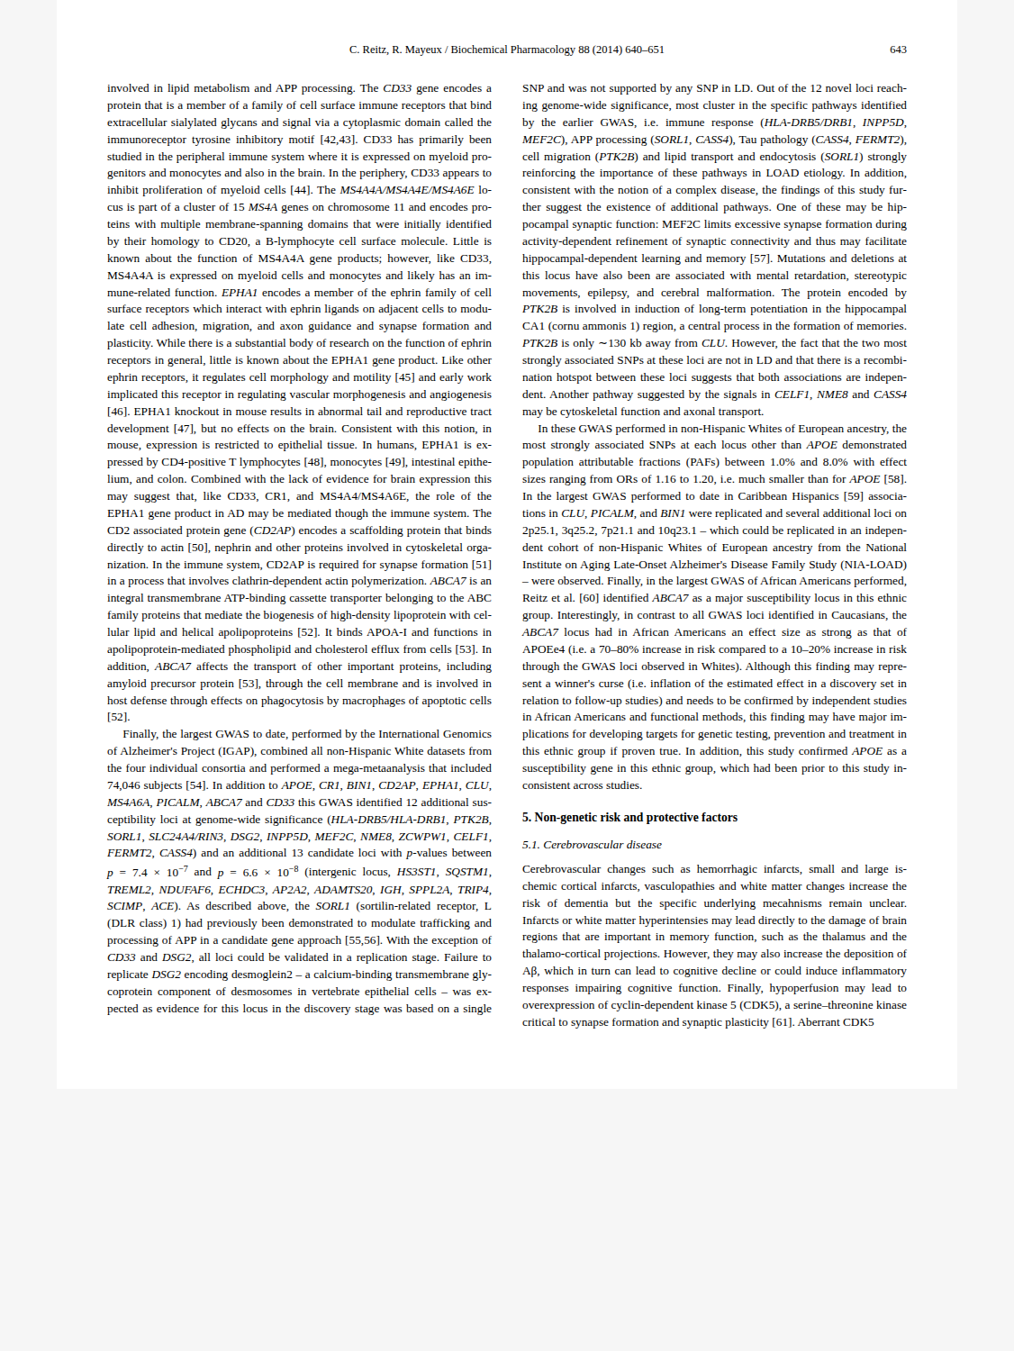C. Reitz, R. Mayeux / Biochemical Pharmacology 88 (2014) 640–651
643
involved in lipid metabolism and APP processing. The CD33 gene encodes a protein that is a member of a family of cell surface immune receptors that bind extracellular sialylated glycans and signal via a cytoplasmic domain called the immunoreceptor tyrosine inhibitory motif [42,43]. CD33 has primarily been studied in the peripheral immune system where it is expressed on myeloid progenitors and monocytes and also in the brain. In the periphery, CD33 appears to inhibit proliferation of myeloid cells [44]. The MS4A4A/MS4A4E/MS4A6E locus is part of a cluster of 15 MS4A genes on chromosome 11 and encodes proteins with multiple membrane-spanning domains that were initially identified by their homology to CD20, a B-lymphocyte cell surface molecule. Little is known about the function of MS4A4A gene products; however, like CD33, MS4A4A is expressed on myeloid cells and monocytes and likely has an immune-related function. EPHA1 encodes a member of the ephrin family of cell surface receptors which interact with ephrin ligands on adjacent cells to modulate cell adhesion, migration, and axon guidance and synapse formation and plasticity. While there is a substantial body of research on the function of ephrin receptors in general, little is known about the EPHA1 gene product. Like other ephrin receptors, it regulates cell morphology and motility [45] and early work implicated this receptor in regulating vascular morphogenesis and angiogenesis [46]. EPHA1 knockout in mouse results in abnormal tail and reproductive tract development [47], but no effects on the brain. Consistent with this notion, in mouse, expression is restricted to epithelial tissue. In humans, EPHA1 is expressed by CD4-positive T lymphocytes [48], monocytes [49], intestinal epithelium, and colon. Combined with the lack of evidence for brain expression this may suggest that, like CD33, CR1, and MS4A4/MS4A6E, the role of the EPHA1 gene product in AD may be mediated though the immune system. The CD2 associated protein gene (CD2AP) encodes a scaffolding protein that binds directly to actin [50], nephrin and other proteins involved in cytoskeletal organization. In the immune system, CD2AP is required for synapse formation [51] in a process that involves clathrin-dependent actin polymerization. ABCA7 is an integral transmembrane ATP-binding cassette transporter belonging to the ABC family proteins that mediate the biogenesis of high-density lipoprotein with cellular lipid and helical apolipoproteins [52]. It binds APOA-I and functions in apolipoprotein-mediated phospholipid and cholesterol efflux from cells [53]. In addition, ABCA7 affects the transport of other important proteins, including amyloid precursor protein [53], through the cell membrane and is involved in host defense through effects on phagocytosis by macrophages of apoptotic cells [52].
Finally, the largest GWAS to date, performed by the International Genomics of Alzheimer's Project (IGAP), combined all non-Hispanic White datasets from the four individual consortia and performed a mega-metaanalysis that included 74,046 subjects [54]. In addition to APOE, CR1, BIN1, CD2AP, EPHA1, CLU, MS4A6A, PICALM, ABCA7 and CD33 this GWAS identified 12 additional susceptibility loci at genome-wide significance (HLA-DRB5/HLA-DRB1, PTK2B, SORL1, SLC24A4/RIN3, DSG2, INPP5D, MEF2C, NME8, ZCWPW1, CELF1, FERMT2, CASS4) and an additional 13 candidate loci with p-values between p = 7.4 × 10−7 and p = 6.6 × 10−8 (intergenic locus, HS3ST1, SQSTM1, TREML2, NDUFAF6, ECHDC3, AP2A2, ADAMTS20, IGH, SPPL2A, TRIP4, SCIMP, ACE). As described above, the SORL1 (sortilin-related receptor, L (DLR class) 1) had previously been demonstrated to modulate trafficking and processing of APP in a candidate gene approach [55,56]. With the exception of CD33 and DSG2, all loci could be validated in a replication stage. Failure to replicate DSG2 encoding desmoglein2 – a calcium-binding transmembrane glycoprotein component of desmosomes in vertebrate epithelial cells – was expected as evidence for this locus in the discovery stage was based on a single SNP and was not supported by any SNP in LD. Out of the 12 novel loci reaching genome-wide significance, most cluster in the specific pathways identified by the earlier GWAS, i.e. immune response (HLA-DRB5/DRB1, INPP5D, MEF2C), APP processing (SORL1, CASS4), Tau pathology (CASS4, FERMT2), cell migration (PTK2B) and lipid transport and endocytosis (SORL1) strongly reinforcing the importance of these pathways in LOAD etiology. In addition, consistent with the notion of a complex disease, the findings of this study further suggest the existence of additional pathways. One of these may be hippocampal synaptic function: MEF2C limits excessive synapse formation during activity-dependent refinement of synaptic connectivity and thus may facilitate hippocampal-dependent learning and memory [57]. Mutations and deletions at this locus have also been are associated with mental retardation, stereotypic movements, epilepsy, and cerebral malformation. The protein encoded by PTK2B is involved in induction of long-term potentiation in the hippocampal CA1 (cornu ammonis 1) region, a central process in the formation of memories. PTK2B is only ∼130 kb away from CLU. However, the fact that the two most strongly associated SNPs at these loci are not in LD and that there is a recombination hotspot between these loci suggests that both associations are independent. Another pathway suggested by the signals in CELF1, NME8 and CASS4 may be cytoskeletal function and axonal transport.
In these GWAS performed in non-Hispanic Whites of European ancestry, the most strongly associated SNPs at each locus other than APOE demonstrated population attributable fractions (PAFs) between 1.0% and 8.0% with effect sizes ranging from ORs of 1.16 to 1.20, i.e. much smaller than for APOE [58]. In the largest GWAS performed to date in Caribbean Hispanics [59] associations in CLU, PICALM, and BIN1 were replicated and several additional loci on 2p25.1, 3q25.2, 7p21.1 and 10q23.1 – which could be replicated in an independent cohort of non-Hispanic Whites of European ancestry from the National Institute on Aging Late-Onset Alzheimer's Disease Family Study (NIA-LOAD) – were observed. Finally, in the largest GWAS of African Americans performed, Reitz et al. [60] identified ABCA7 as a major susceptibility locus in this ethnic group. Interestingly, in contrast to all GWAS loci identified in Caucasians, the ABCA7 locus had in African Americans an effect size as strong as that of APOEe4 (i.e. a 70–80% increase in risk compared to a 10–20% increase in risk through the GWAS loci observed in Whites). Although this finding may represent a winner's curse (i.e. inflation of the estimated effect in a discovery set in relation to follow-up studies) and needs to be confirmed by independent studies in African Americans and functional methods, this finding may have major implications for developing targets for genetic testing, prevention and treatment in this ethnic group if proven true. In addition, this study confirmed APOE as a susceptibility gene in this ethnic group, which had been prior to this study inconsistent across studies.
5. Non-genetic risk and protective factors
5.1. Cerebrovascular disease
Cerebrovascular changes such as hemorrhagic infarcts, small and large ischemic cortical infarcts, vasculopathies and white matter changes increase the risk of dementia but the specific underlying mecahnisms remain unclear. Infarcts or white matter hyperintensies may lead directly to the damage of brain regions that are important in memory function, such as the thalamus and the thalamo-cortical projections. However, they may also increase the deposition of Aβ, which in turn can lead to cognitive decline or could induce inflammatory responses impairing cognitive function. Finally, hypoperfusion may lead to overexpression of cyclin-dependent kinase 5 (CDK5), a serine–threonine kinase critical to synapse formation and synaptic plasticity [61]. Aberrant CDK5